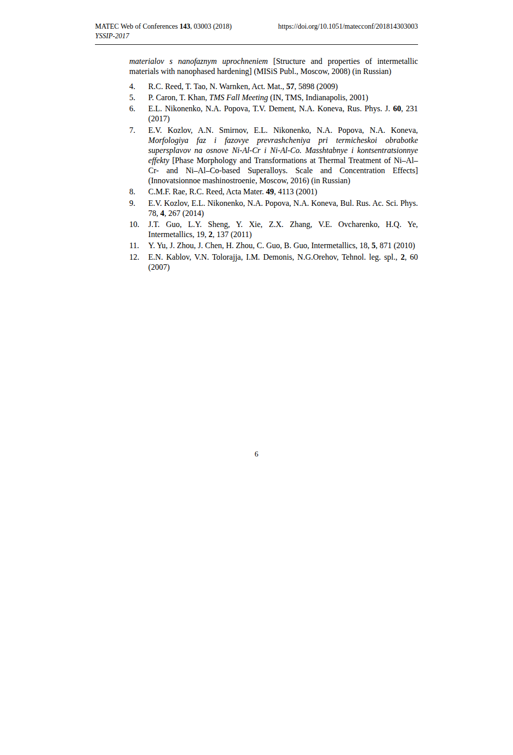MATEC Web of Conferences 143, 03003 (2018)
https://doi.org/10.1051/matecconf/201814303003
YSSIP-2017
materialov s nanofaznym uprochneniem [Structure and properties of intermetallic materials with nanophased hardening] (MISiS Publ., Moscow, 2008) (in Russian)
4. R.C. Reed, T. Tao, N. Warnken, Act. Mat., 57, 5898 (2009)
5. P. Caron, T. Khan, TMS Fall Meeting (IN, TMS, Indianapolis, 2001)
6. E.L. Nikonenko, N.A. Popova, T.V. Dement, N.A. Koneva, Rus. Phys. J. 60, 231 (2017)
7. E.V. Kozlov, A.N. Smirnov, E.L. Nikonenko, N.A. Popova, N.A. Koneva, Morfologiya faz i fazovye prevrashcheniya pri termicheskoi obrabotke supersplavov na osnove Ni-Al-Cr i Ni-Al-Co. Masshtabnye i kontsentratsionnye effekty [Phase Morphology and Transformations at Thermal Treatment of Ni–Al–Cr- and Ni–Al–Co-based Superalloys. Scale and Concentration Effects] (Innovatsionnoe mashinostroenie, Moscow, 2016) (in Russian)
8. C.M.F. Rae, R.C. Reed, Acta Mater. 49, 4113 (2001)
9. E.V. Kozlov, E.L. Nikonenko, N.A. Popova, N.A. Koneva, Bul. Rus. Ac. Sci. Phys. 78, 4, 267 (2014)
10. J.T. Guo, L.Y. Sheng, Y. Xie, Z.X. Zhang, V.E. Ovcharenko, H.Q. Ye, Intermetallics, 19, 2, 137 (2011)
11. Y. Yu, J. Zhou, J. Chen, H. Zhou, C. Guo, B. Guo, Intermetallics, 18, 5, 871 (2010)
12. E.N. Kablov, V.N. Tolorajja, I.M. Demonis, N.G.Orehov, Tehnol. leg. spl., 2, 60 (2007)
6